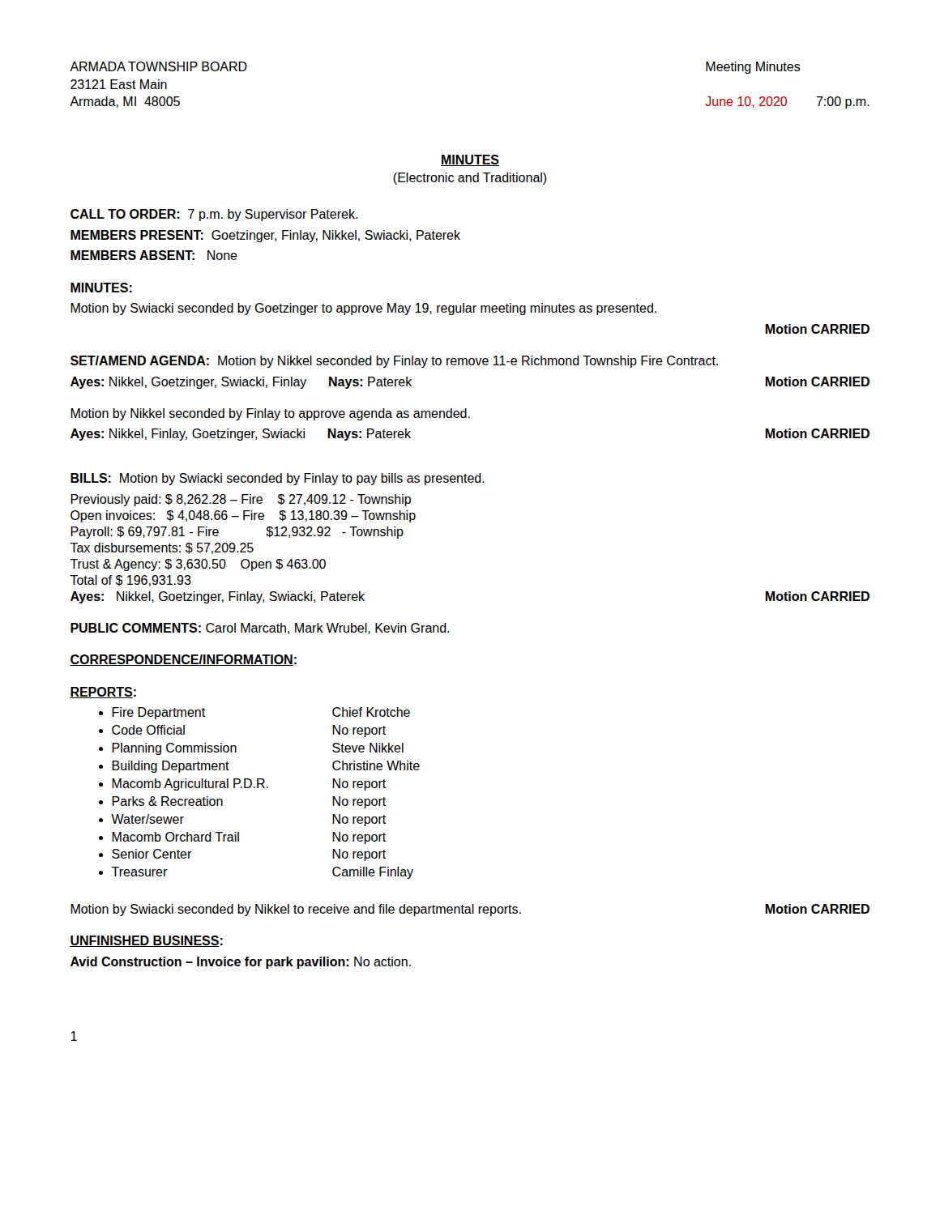ARMADA TOWNSHIP BOARD
23121 East Main
Armada, MI 48005
Meeting Minutes
June 10, 20207:00 p.m.
MINUTES
(Electronic and Traditional)
CALL TO ORDER: 7 p.m. by Supervisor Paterek.
MEMBERS PRESENT: Goetzinger, Finlay, Nikkel, Swiacki, Paterek
MEMBERS ABSENT: None
MINUTES:
Motion by Swiacki seconded by Goetzinger to approve May 19, regular meeting minutes as presented.
Motion CARRIED
SET/AMEND AGENDA: Motion by Nikkel seconded by Finlay to remove 11-e Richmond Township Fire Contract.
Ayes: Nikkel, Goetzinger, Swiacki, Finlay Nays: Paterek Motion CARRIED
Motion by Nikkel seconded by Finlay to approve agenda as amended.
Ayes: Nikkel, Finlay, Goetzinger, Swiacki Nays: Paterek Motion CARRIED
BILLS: Motion by Swiacki seconded by Finlay to pay bills as presented.
Previously paid: $ 8,262.28 – Fire $ 27,409.12 - Township
Open invoices: $ 4,048.66 – Fire $ 13,180.39 – Township
Payroll: $ 69,797.81 - Fire $12,932.92 - Township
Tax disbursements: $ 57,209.25
Trust & Agency: $ 3,630.50 Open $ 463.00
Total of $ 196,931.93
Ayes: Nikkel, Goetzinger, Finlay, Swiacki, Paterek Motion CARRIED
PUBLIC COMMENTS: Carol Marcath, Mark Wrubel, Kevin Grand.
CORRESPONDENCE/INFORMATION:
REPORTS:
Fire Department Chief Krotche
Code Official No report
Planning Commission Steve Nikkel
Building Department Christine White
Macomb Agricultural P.D.R. No report
Parks & Recreation No report
Water/sewer No report
Macomb Orchard Trail No report
Senior Center No report
Treasurer Camille Finlay
Motion by Swiacki seconded by Nikkel to receive and file departmental reports. Motion CARRIED
UNFINISHED BUSINESS:
Avid Construction – Invoice for park pavilion: No action.
1